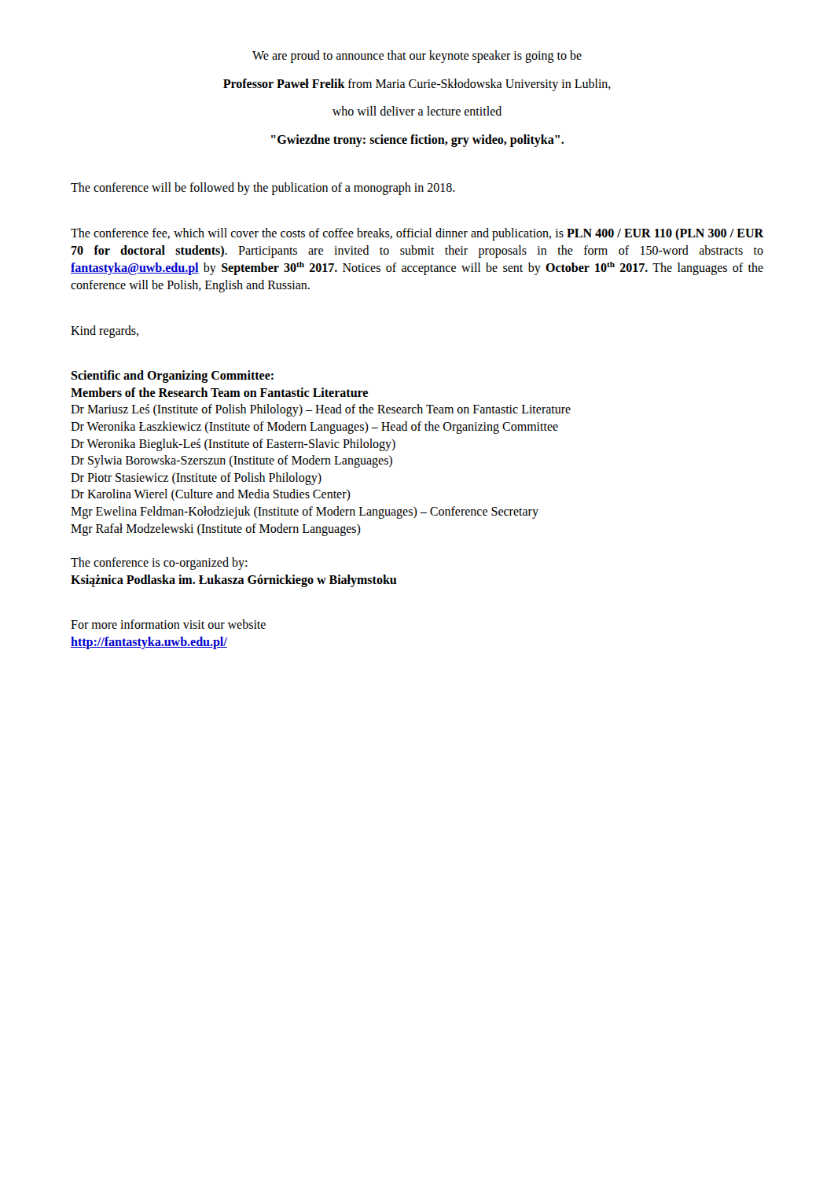We are proud to announce that our keynote speaker is going to be
Professor Paweł Frelik from Maria Curie-Skłodowska University in Lublin,
who will deliver a lecture entitled
"Gwiezdne trony: science fiction, gry wideo, polityka".
The conference will be followed by the publication of a monograph in 2018.
The conference fee, which will cover the costs of coffee breaks, official dinner and publication, is PLN 400 / EUR 110 (PLN 300 / EUR 70 for doctoral students). Participants are invited to submit their proposals in the form of 150-word abstracts to fantastyka@uwb.edu.pl by September 30th 2017. Notices of acceptance will be sent by October 10th 2017. The languages of the conference will be Polish, English and Russian.
Kind regards,
Scientific and Organizing Committee:
Members of the Research Team on Fantastic Literature
Dr Mariusz Leś (Institute of Polish Philology) – Head of the Research Team on Fantastic Literature
Dr Weronika Łaszkiewicz (Institute of Modern Languages) – Head of the Organizing Committee
Dr Weronika Biegluk-Leś (Institute of Eastern-Slavic Philology)
Dr Sylwia Borowska-Szerszun (Institute of Modern Languages)
Dr Piotr Stasiewicz (Institute of Polish Philology)
Dr Karolina Wierel (Culture and Media Studies Center)
Mgr Ewelina Feldman-Kołodziejuk (Institute of Modern Languages) – Conference Secretary
Mgr Rafał Modzelewski (Institute of Modern Languages)
The conference is co-organized by:
Książnica Podlaska im. Łukasza Górnickiego w Białymstoku
For more information visit our website
http://fantastyka.uwb.edu.pl/